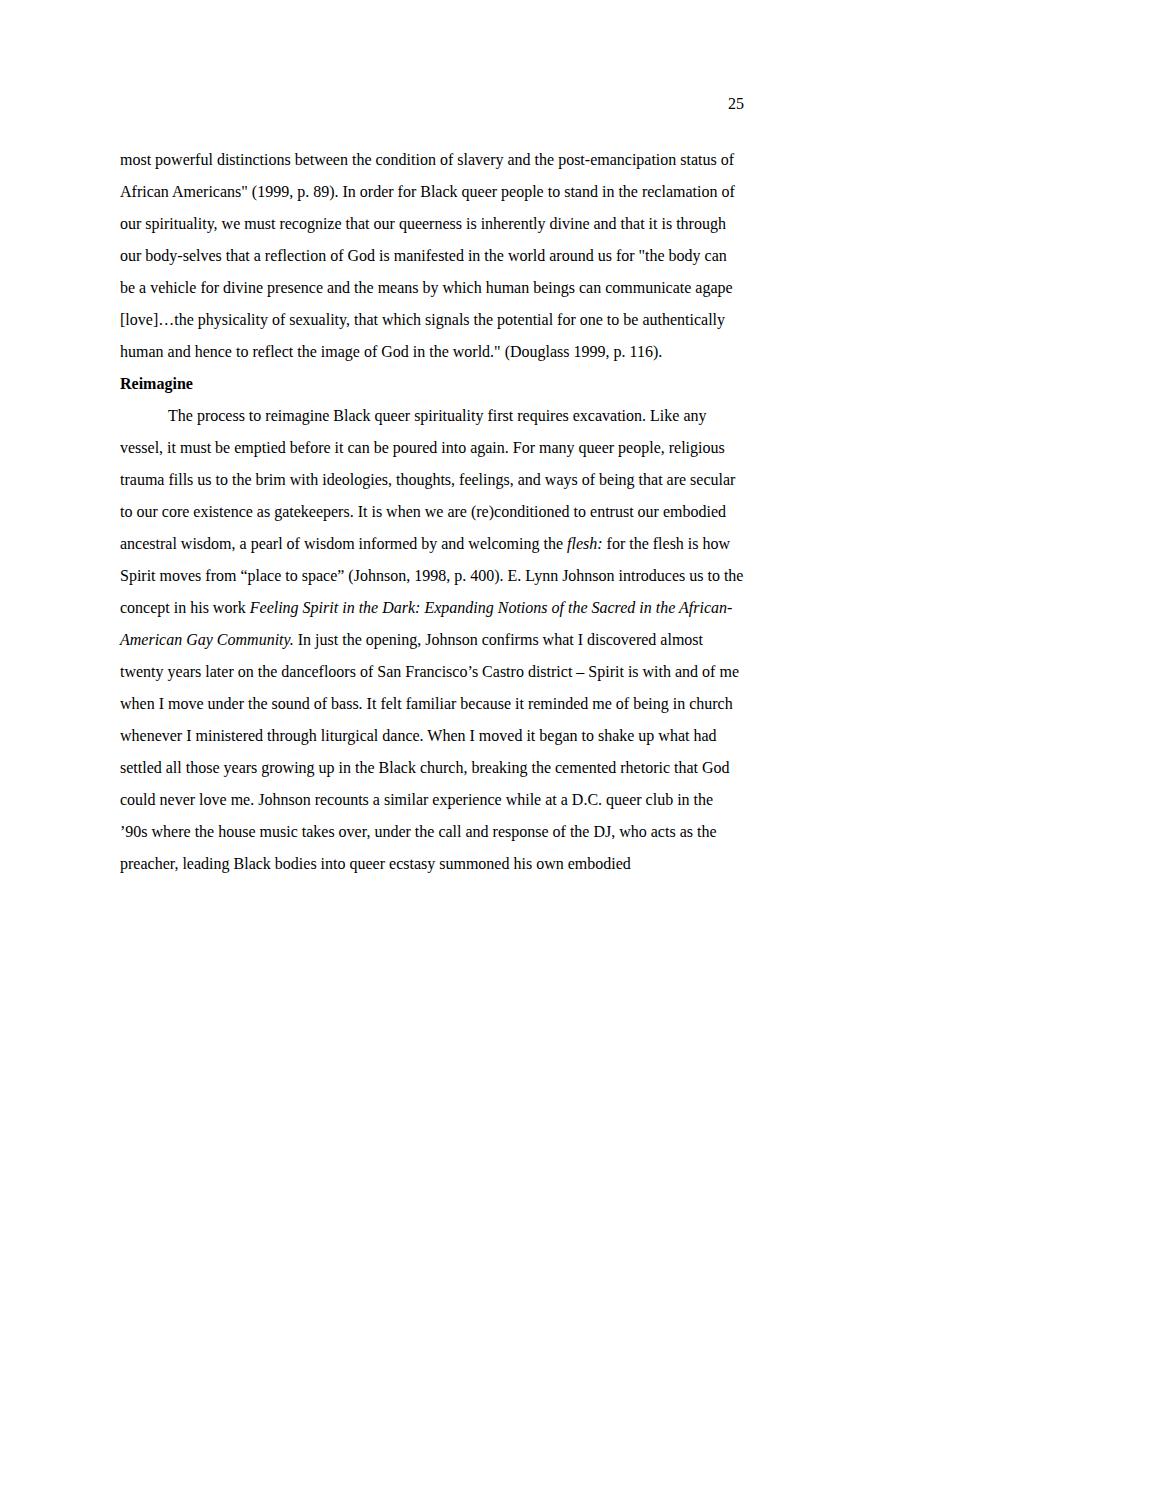25
most powerful distinctions between the condition of slavery and the post-emancipation status of African Americans" (1999, p. 89). In order for Black queer people to stand in the reclamation of our spirituality, we must recognize that our queerness is inherently divine and that it is through our body-selves that a reflection of God is manifested in the world around us for "the body can be a vehicle for divine presence and the means by which human beings can communicate agape [love]…the physicality of sexuality, that which signals the potential for one to be authentically human and hence to reflect the image of God in the world." (Douglass 1999, p. 116).
Reimagine
The process to reimagine Black queer spirituality first requires excavation. Like any vessel, it must be emptied before it can be poured into again. For many queer people, religious trauma fills us to the brim with ideologies, thoughts, feelings, and ways of being that are secular to our core existence as gatekeepers. It is when we are (re)conditioned to entrust our embodied ancestral wisdom, a pearl of wisdom informed by and welcoming the flesh: for the flesh is how Spirit moves from “place to space” (Johnson, 1998, p. 400). E. Lynn Johnson introduces us to the concept in his work Feeling Spirit in the Dark: Expanding Notions of the Sacred in the African-American Gay Community. In just the opening, Johnson confirms what I discovered almost twenty years later on the dancefloors of San Francisco’s Castro district – Spirit is with and of me when I move under the sound of bass. It felt familiar because it reminded me of being in church whenever I ministered through liturgical dance. When I moved it began to shake up what had settled all those years growing up in the Black church, breaking the cemented rhetoric that God could never love me. Johnson recounts a similar experience while at a D.C. queer club in the ’90s where the house music takes over, under the call and response of the DJ, who acts as the preacher, leading Black bodies into queer ecstasy summoned his own embodied